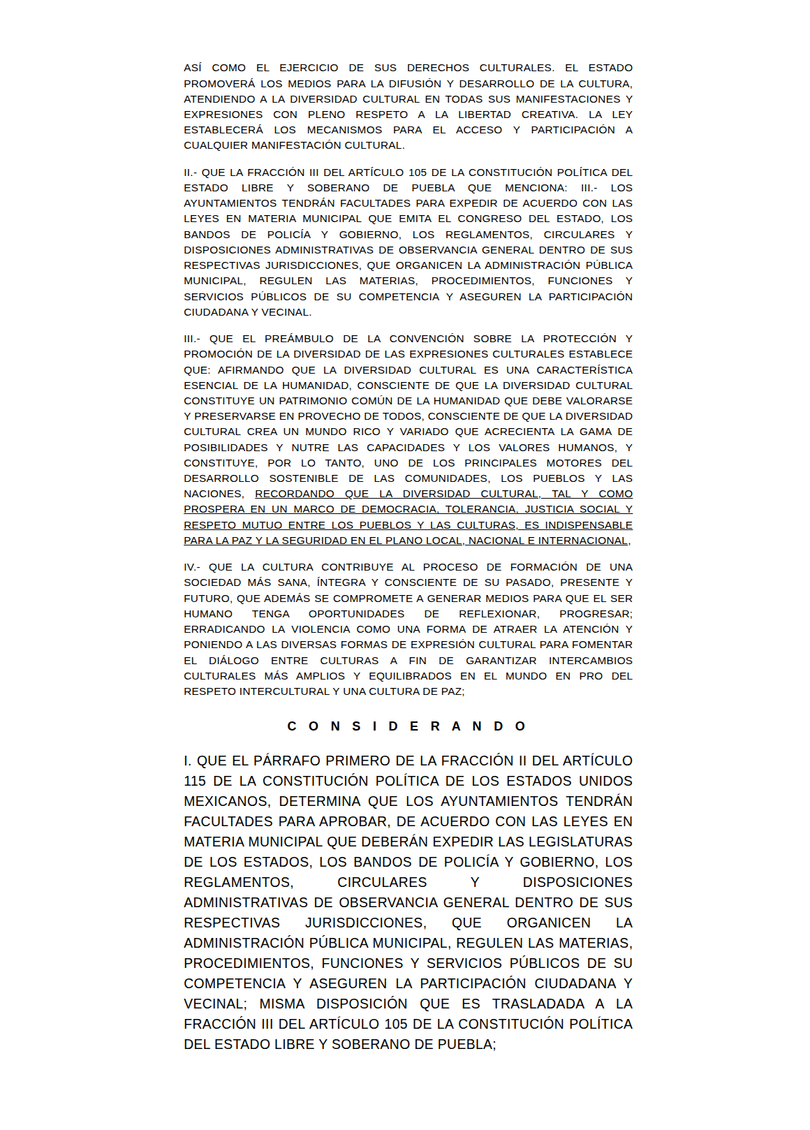Así como el ejercicio de sus derechos culturales. El Estado promoverá los medios para la difusión y desarrollo de la cultura, atendiendo a la diversidad cultural en todas sus manifestaciones y expresiones con pleno respeto a la libertad creativa. La ley establecerá los mecanismos para el acceso y participación a cualquier manifestación cultural.
II.- Que la fracción III del artículo 105 de la Constitución Política del Estado Libre y Soberano de Puebla que menciona: III.- Los Ayuntamientos tendrán facultades para expedir de acuerdo con las leyes en materia municipal que emita el Congreso del Estado, los bandos de policía y gobierno, los reglamentos, circulares y disposiciones administrativas de observancia general dentro de sus respectivas jurisdicciones, que organicen la administración pública municipal, regulen las materias, procedimientos, funciones y servicios públicos de su competencia y aseguren la participación ciudadana y vecinal.
III.- Que el preámbulo de la Convención sobre la Protección y Promoción de la Diversidad de las Expresiones Culturales establece que: Afirmando que la diversidad cultural es una característica esencial de la humanidad, Consciente de que la diversidad cultural constituye un patrimonio común de la humanidad que debe valorarse y preservarse en provecho de todos, Consciente de que la diversidad cultural crea un mundo rico y variado que acrecienta la gama de posibilidades y nutre las capacidades y los valores humanos, y constituye, por lo tanto, uno de los principales motores del desarrollo sostenible de las comunidades, los pueblos y las naciones, Recordando que la diversidad cultural, tal y como prospera en un marco de democracia, tolerancia, justicia social y respeto mutuo entre los pueblos y las culturas, es indispensable para la paz y la seguridad en el plano local, nacional e internacional,
IV.- Que la cultura contribuye al proceso de formación de una sociedad más sana, íntegra y consciente de su pasado, presente y futuro, que además se compromete a generar medios para que el ser humano tenga oportunidades de reflexionar, progresar; erradicando la violencia como una forma de atraer la atención y poniendo a las diversas formas de expresión cultural para fomentar el diálogo entre culturas a fin de garantizar intercambios culturales más amplios y equilibrados en el mundo en pro del respeto intercultural y una cultura de paz;
C O N S I D E R A N D O
I. Que el párrafo primero de la fracción II del artículo 115 de la Constitución Política de los Estados Unidos Mexicanos, determina que los Ayuntamientos tendrán facultades para aprobar, de acuerdo con las leyes en materia municipal que deberán expedir las legislaturas de los Estados, los bandos de policía y gobierno, los reglamentos, circulares y disposiciones administrativas de observancia general dentro de sus respectivas jurisdicciones, que organicen la administración pública municipal, regulen las materias, procedimientos, funciones y servicios públicos de su competencia y aseguren la participación ciudadana y vecinal; misma disposición que es trasladada a la fracción III del artículo 105 de la Constitución Política del Estado Libre y Soberano de Puebla;